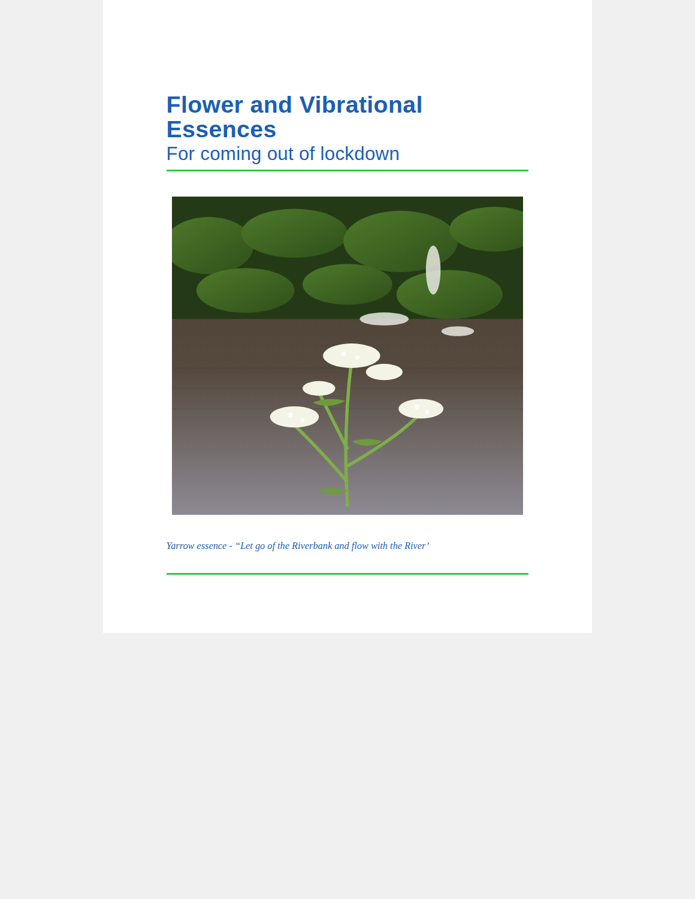Flower and Vibrational Essences
For coming out of lockdown
Yarrow essence - “Let go of the Riverbank and flow with the River’